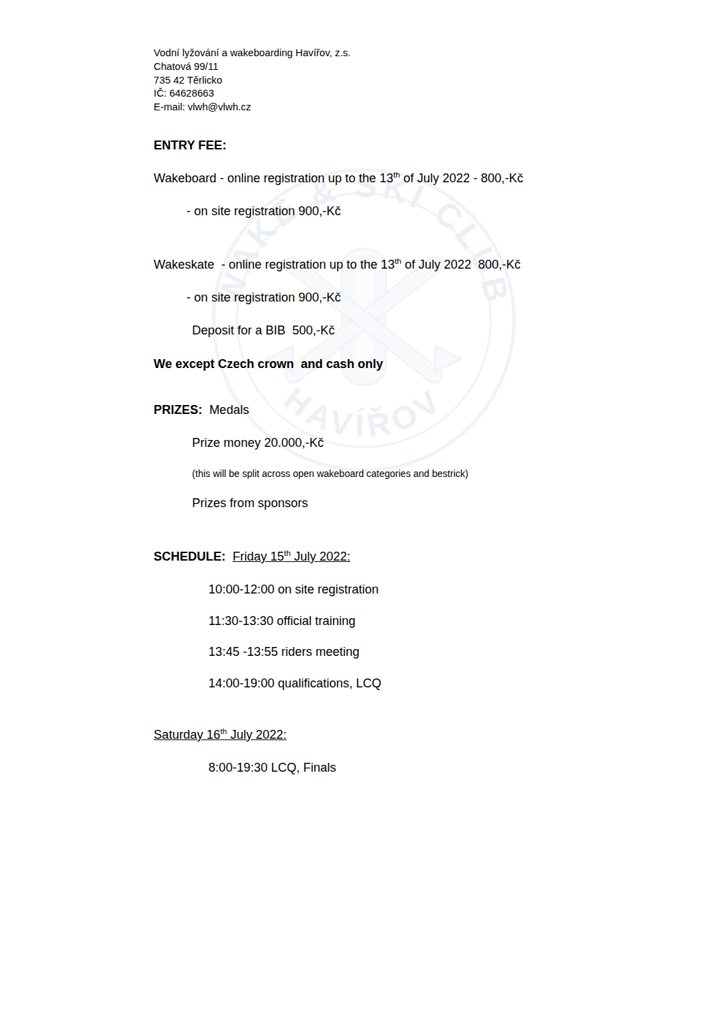WAKE & SKI CLUB HAVÍŘOV
Vodní lyžování a wakeboarding Havířov, z.s.
Chatová 99/11
735 42 Těrlicko
IČ: 64628663
E-mail: vlwh@vlwh.cz
ENTRY FEE:
Wakeboard - online registration up to the 13th of July 2022 - 800,-Kč
- on site registration 900,-Kč
Wakeskate - online registration up to the 13th of July 2022 800,-Kč
- on site registration 900,-Kč
Deposit for a BIB 500,-Kč
We except Czech crown and cash only
PRIZES: Medals
Prize money 20.000,-Kč
(this will be split across open wakeboard categories and bestrick)
Prizes from sponsors
SCHEDULE: Friday 15th July 2022:
10:00-12:00 on site registration
11:30-13:30 official training
13:45 -13:55 riders meeting
14:00-19:00 qualifications, LCQ
Saturday 16th July 2022:
8:00-19:30 LCQ, Finals